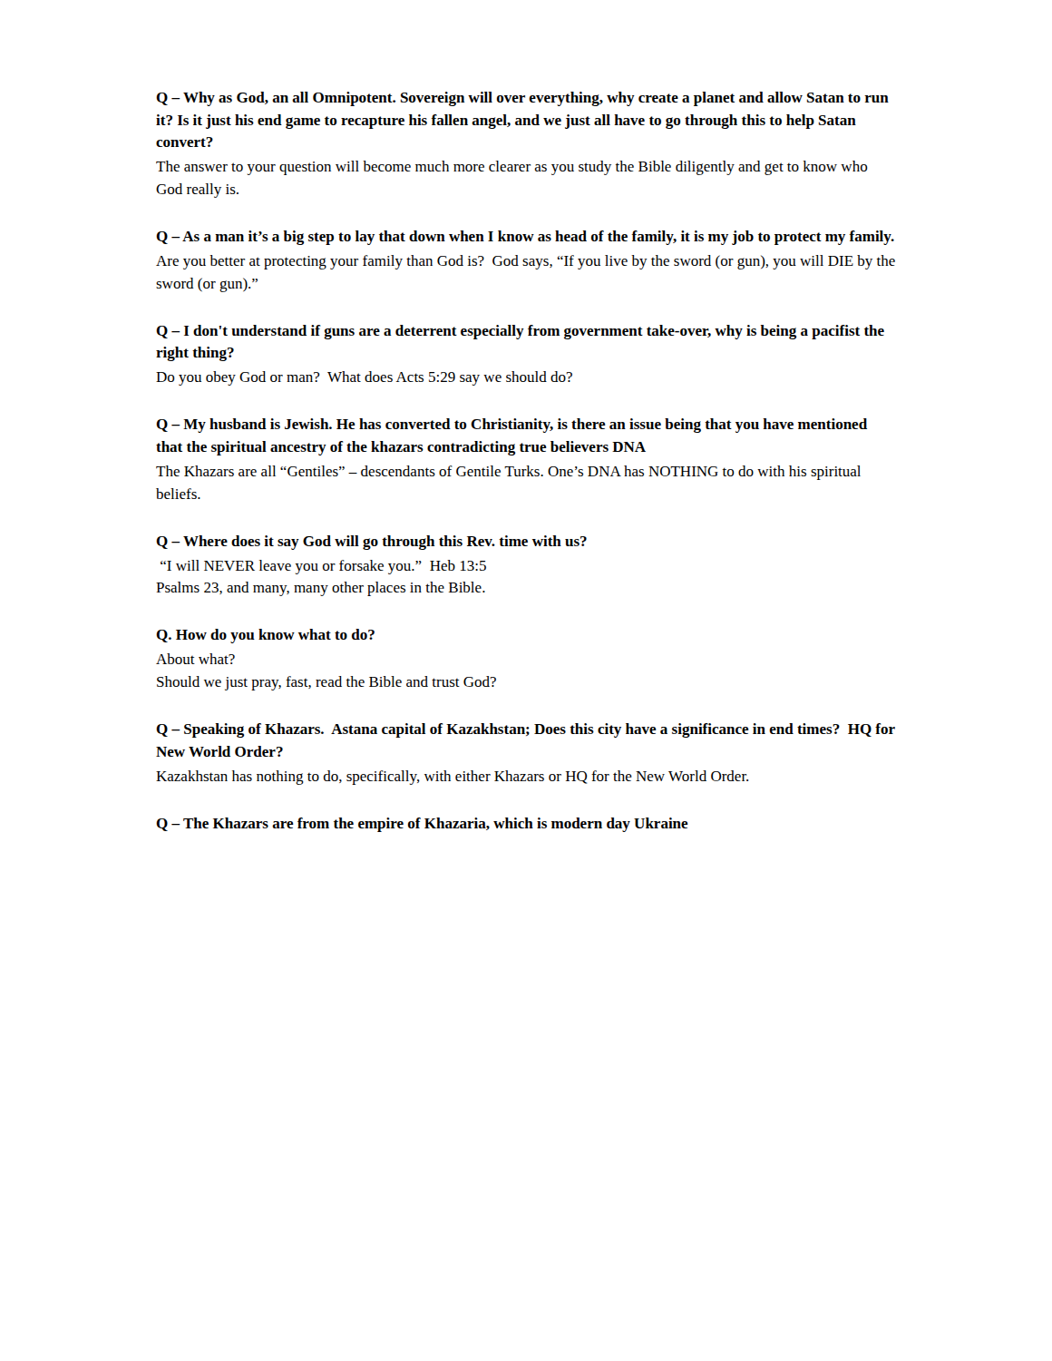Q – Why as God, an all Omnipotent. Sovereign will over everything, why create a planet and allow Satan to run it? Is it just his end game to recapture his fallen angel, and we just all have to go through this to help Satan convert?
The answer to your question will become much more clearer as you study the Bible diligently and get to know who God really is.
Q – As a man it’s a big step to lay that down when I know as head of the family, it is my job to protect my family.
Are you better at protecting your family than God is? God says, “If you live by the sword (or gun), you will DIE by the sword (or gun).”
Q – I don't understand if guns are a deterrent especially from government take-over, why is being a pacifist the right thing?
Do you obey God or man? What does Acts 5:29 say we should do?
Q – My husband is Jewish. He has converted to Christianity, is there an issue being that you have mentioned that the spiritual ancestry of the khazars contradicting true believers DNA
The Khazars are all “Gentiles” – descendants of Gentile Turks. One’s DNA has NOTHING to do with his spiritual beliefs.
Q – Where does it say God will go through this Rev. time with us?
“I will NEVER leave you or forsake you.” Heb 13:5
Psalms 23, and many, many other places in the Bible.
Q. How do you know what to do?
About what?
Should we just pray, fast, read the Bible and trust God?
Q – Speaking of Khazars. Astana capital of Kazakhstan; Does this city have a significance in end times? HQ for New World Order?
Kazakhstan has nothing to do, specifically, with either Khazars or HQ for the New World Order.
Q – The Khazars are from the empire of Khazaria, which is modern day Ukraine